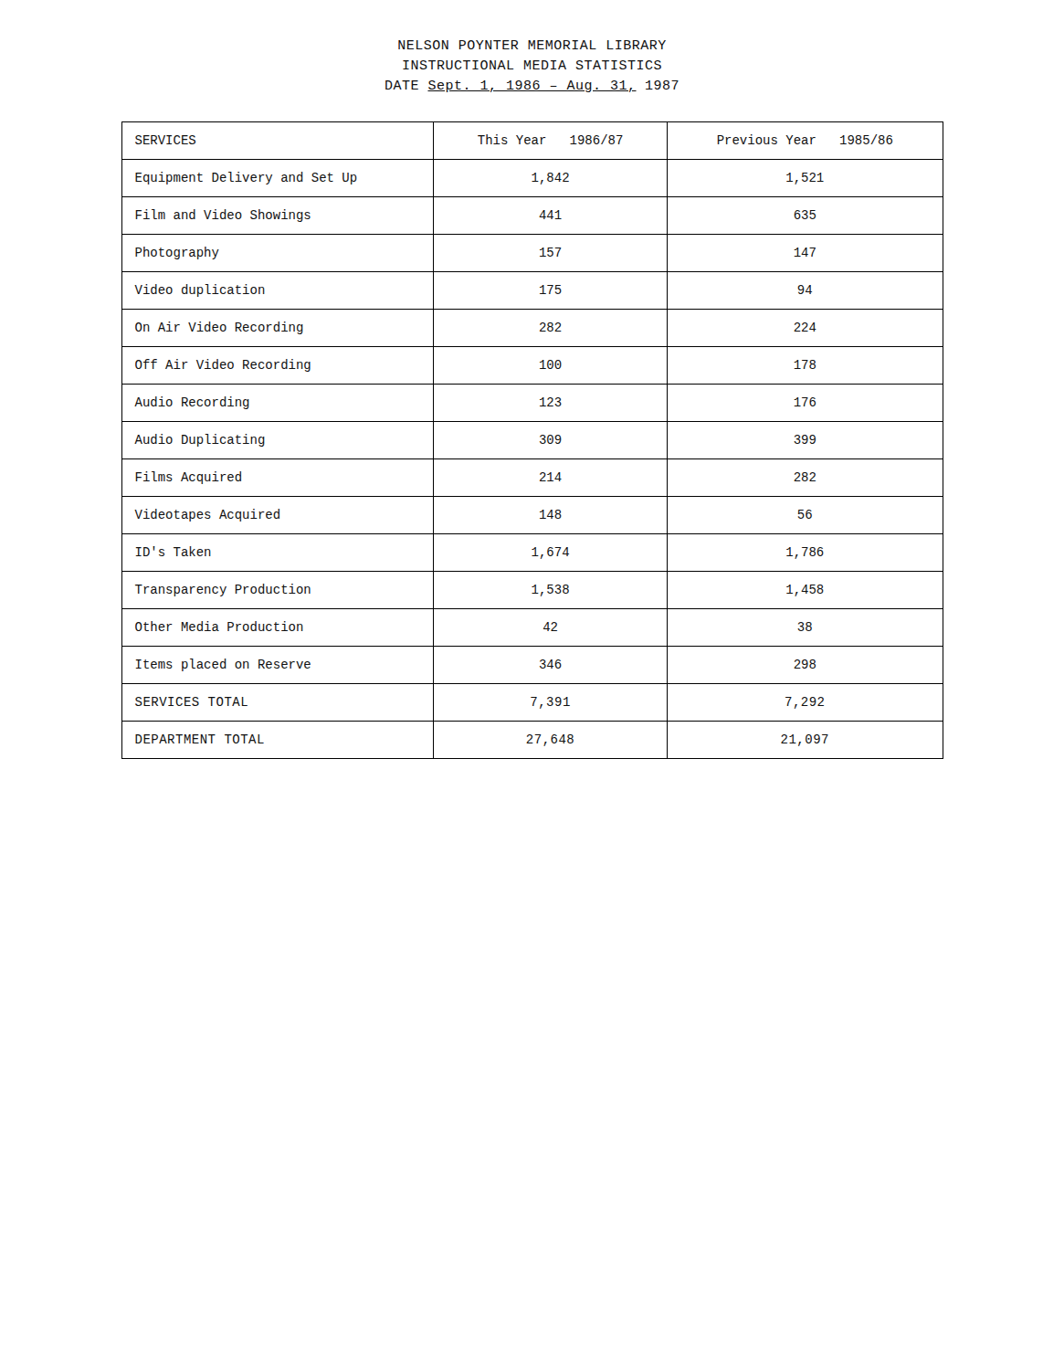NELSON POYNTER MEMORIAL LIBRARY INSTRUCTIONAL MEDIA STATISTICS DATE Sept. 1, 1986 – Aug. 31, 1987
Instructional Media Statistics, September 1, 1986 through August 31, 1987, compared with the previous year
| SERVICES | This Year 1986/87 | Previous Year 1985/86 |
| --- | --- | --- |
| Equipment Delivery and Set Up | 1,842 | 1,521 |
| Film and Video Showings | 441 | 635 |
| Photography | 157 | 147 |
| Video duplication | 175 | 94 |
| On Air Video Recording | 282 | 224 |
| Off Air Video Recording | 100 | 178 |
| Audio Recording | 123 | 176 |
| Audio Duplicating | 309 | 399 |
| Films Acquired | 214 | 282 |
| Videotapes Acquired | 148 | 56 |
| ID's Taken | 1,674 | 1,786 |
| Transparency Production | 1,538 | 1,458 |
| Other Media Production | 42 | 38 |
| Items placed on Reserve | 346 | 298 |
| SERVICES TOTAL | 7,391 | 7,292 |
| DEPARTMENT TOTAL | 27,648 | 21,097 |